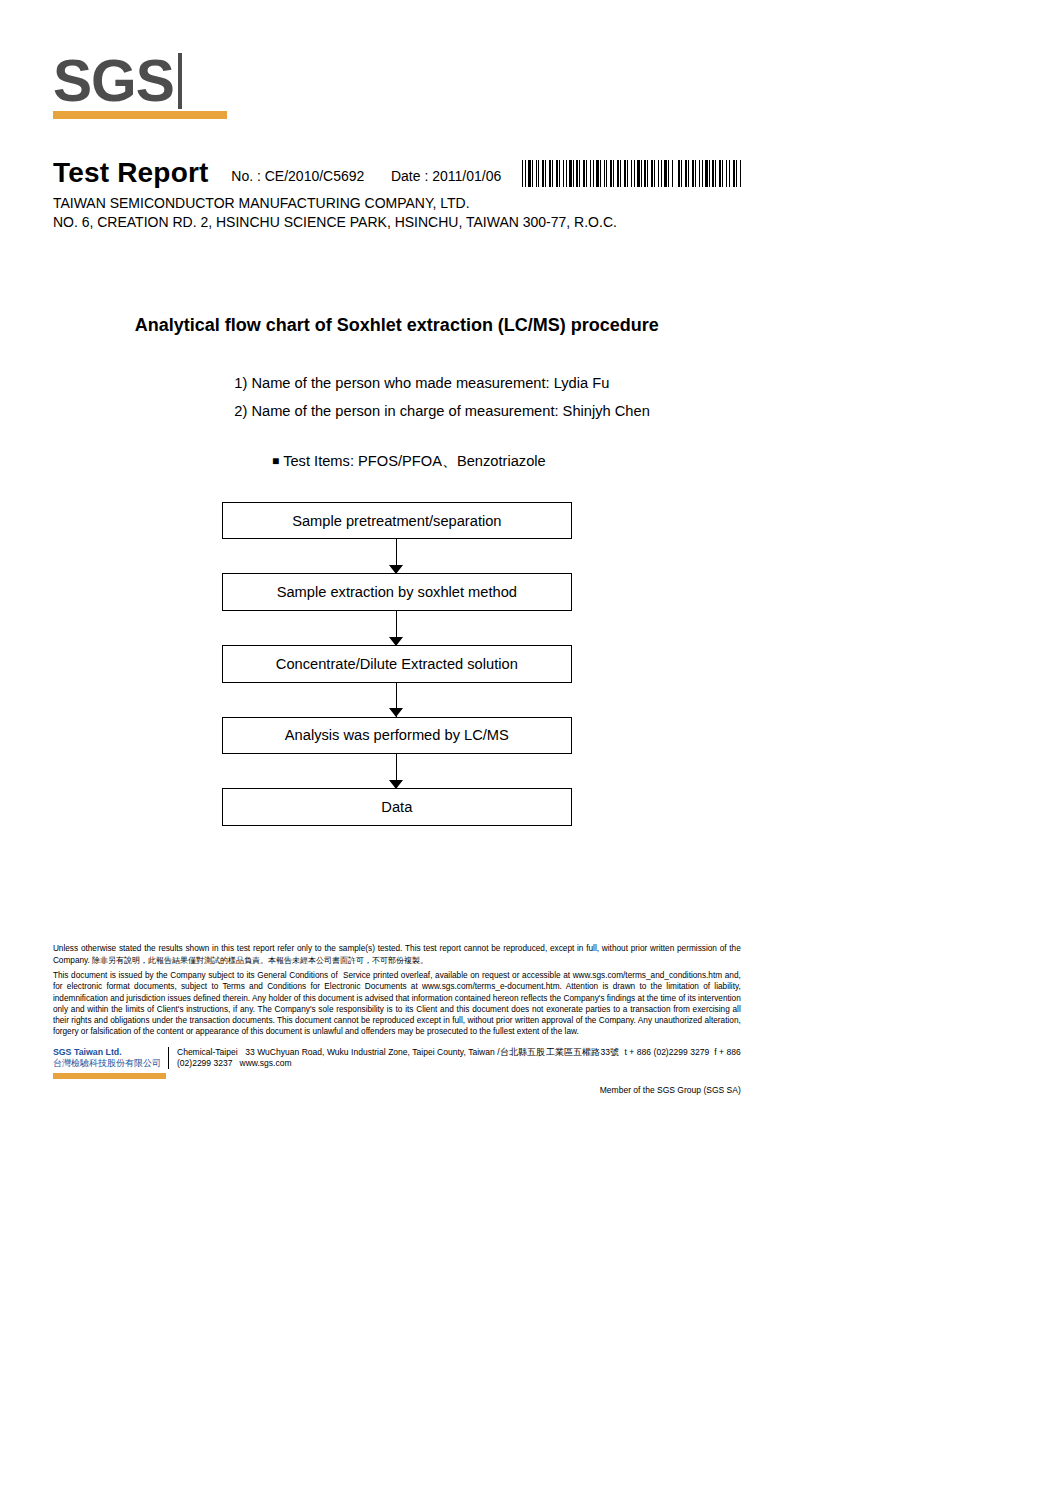SGS
Test Report
No. : CE/2010/C5692 Date : 2011/01/06 Page : 16 of 20
TAIWAN SEMICONDUCTOR MANUFACTURING COMPANY, LTD.
NO. 6, CREATION RD. 2, HSINCHU SCIENCE PARK, HSINCHU, TAIWAN 300-77, R.O.C.
Analytical flow chart of Soxhlet extraction (LC/MS) procedure
1) Name of the person who made measurement: Lydia Fu
2) Name of the person in charge of measurement: Shinjyh Chen
■Test Items: PFOS/PFOA、Benzotriazole
Sample pretreatment/separation
Sample extraction by soxhlet method
Concentrate/Dilute Extracted solution
Analysis was performed by LC/MS
Data
Unless otherwise stated the results shown in this test report refer only to the sample(s) tested. This test report cannot be reproduced, except in full, without prior written permission of the Company. 除非另有說明，此報告結果僅對測試的樣品負責。本報告未經本公司書面許可，不可部份複製。
This document is issued by the Company subject to its General Conditions of Service printed overleaf, available on request or accessible at www.sgs.com/terms_and_conditions.htm and, for electronic format documents, subject to Terms and Conditions for Electronic Documents at www.sgs.com/terms_e-document.htm. Attention is drawn to the limitation of liability, indemnification and jurisdiction issues defined therein. Any holder of this document is advised that information contained hereon reflects the Company's findings at the time of its intervention only and within the limits of Client's instructions, if any. The Company's sole responsibility is to its Client and this document does not exonerate parties to a transaction from exercising all their rights and obligations under the transaction documents. This document cannot be reproduced except in full, without prior written approval of the Company. Any unauthorized alteration, forgery or falsification of the content or appearance of this document is unlawful and offenders may be prosecuted to the fullest extent of the law.
SGS Taiwan Ltd.
台灣檢驗科技股份有限公司
Chemical-Taipei 33 WuChyuan Road, Wuku Industrial Zone, Taipei County, Taiwan /台北縣五股工業區五權路33號 t + 886 (02)2299 3279 f + 886 (02)2299 3237 www.sgs.com
Member of the SGS Group (SGS SA)